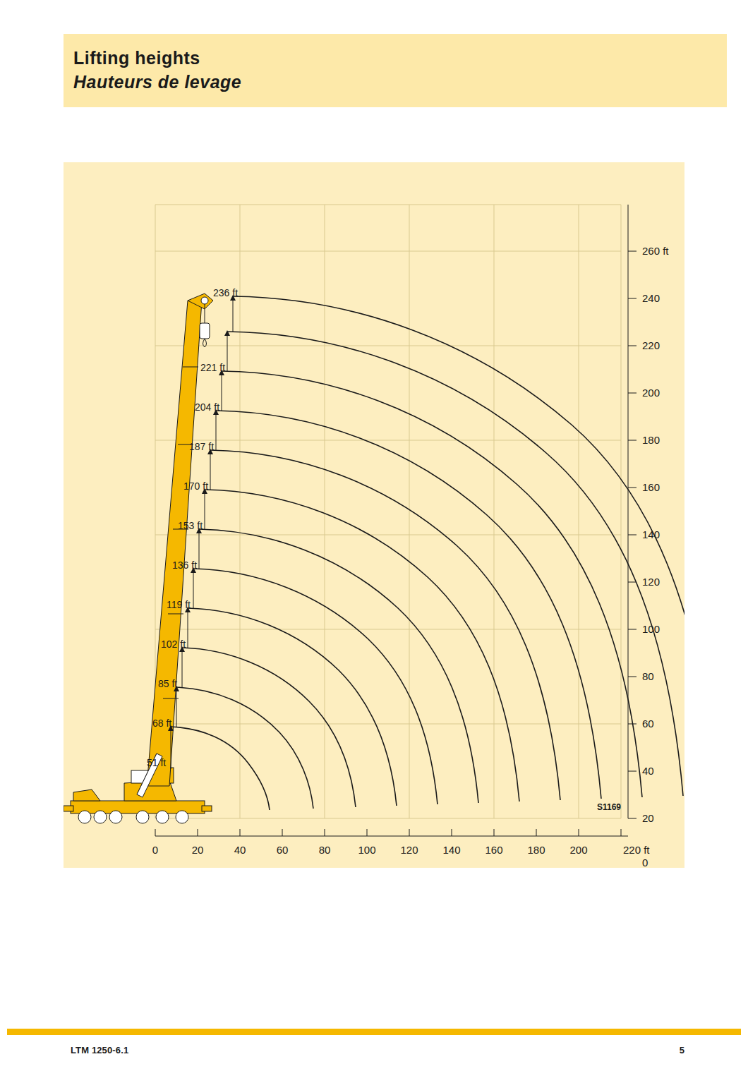Lifting heights Hauteurs de levage
===== Plot geometry ===== x: 0 ft at px 130, 220 ft at px 790 (3 px per ft) y: 0 ft at px 930, 260 ft at px 60 (~3.346 px per ft) 260 ft 240 220 200 180 160 140 120 100 80 60 40 20 0 0 20 40 60 80 100 120 140 160 180 200 220 ft 51 ft 68 ft 85 ft 102 ft 119 ft 136 ft 153 ft 170 ft 187 ft 204 ft 221 ft 236 ft S1169
LTM 1250-6.1 5